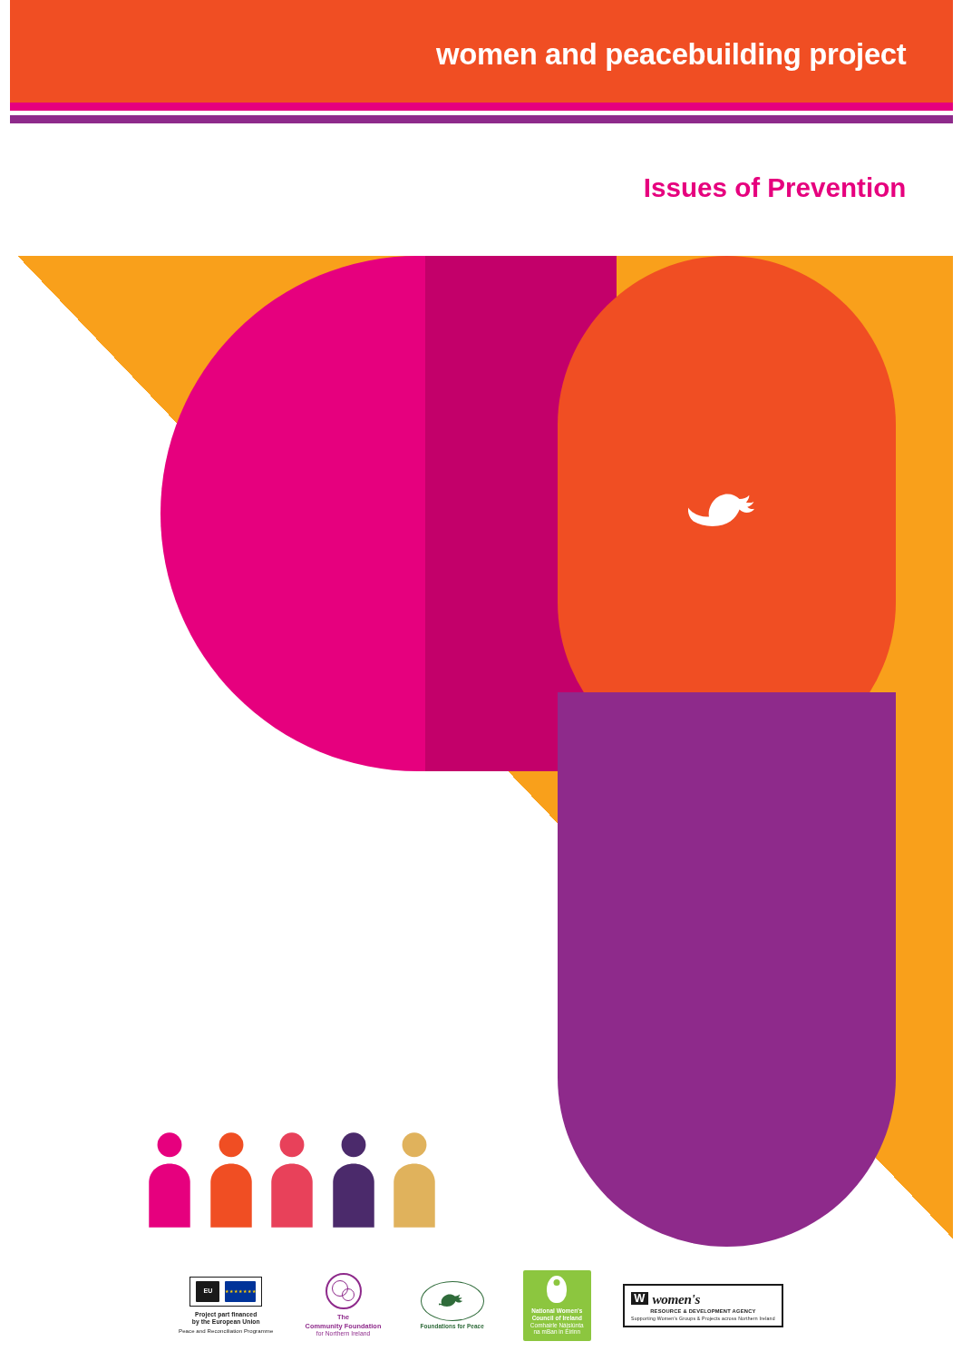women and peacebuilding project
Issues of Prevention
EU
Project part financed
by the European Union Peace and Reconciliation Programme
The
Community Foundation for Northern Ireland
Foundations for Peace
National Women's
Council of Ireland Comhairle Náisiúnta na mBan in Éirinn
W women's RESOURCE & DEVELOPMENT AGENCY Supporting Women's Groups & Projects across Northern Ireland